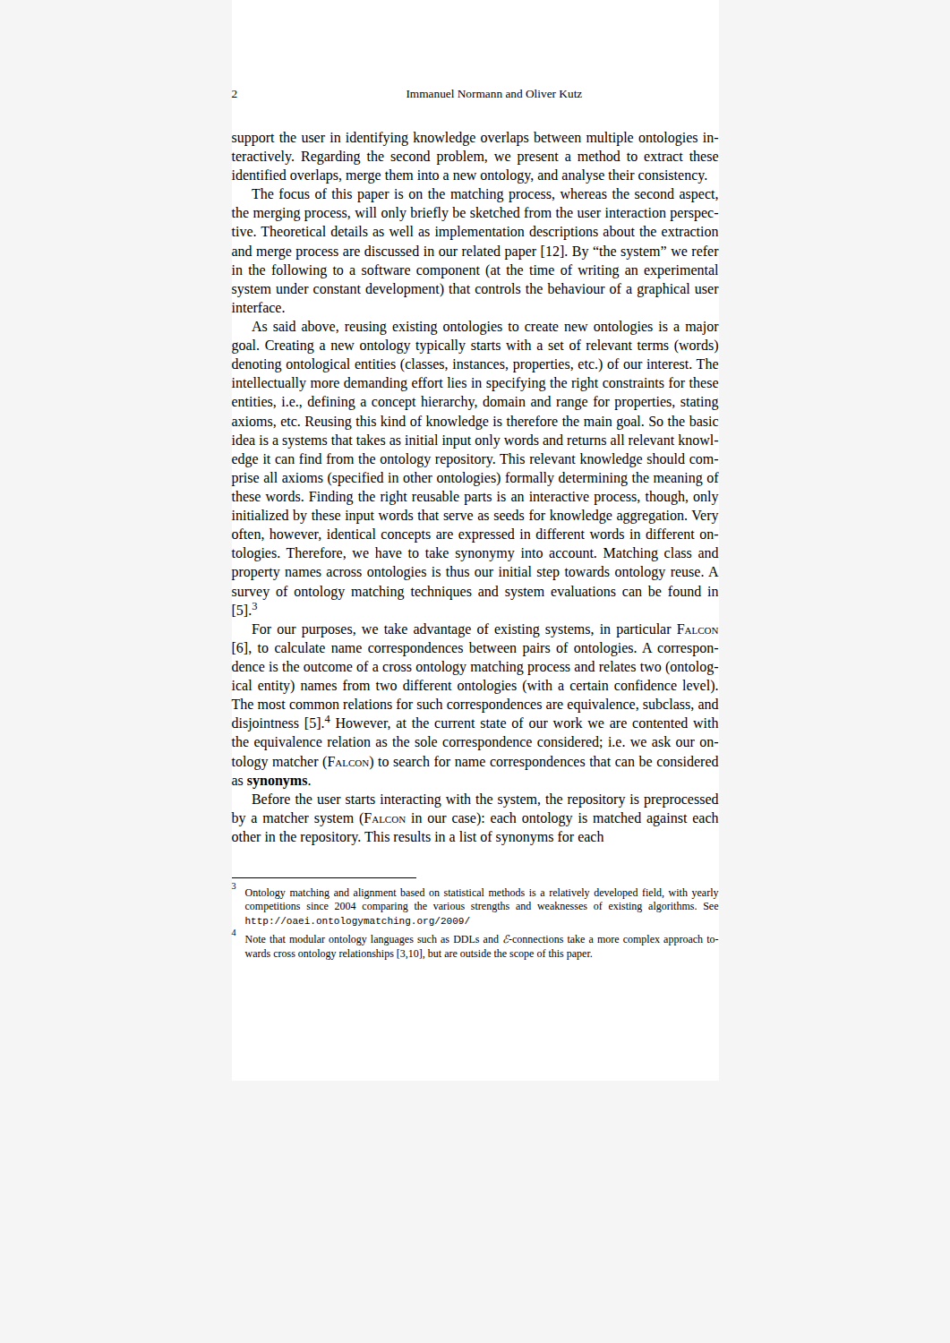2 Immanuel Normann and Oliver Kutz
support the user in identifying knowledge overlaps between multiple ontologies interactively. Regarding the second problem, we present a method to extract these identified overlaps, merge them into a new ontology, and analyse their consistency.
The focus of this paper is on the matching process, whereas the second aspect, the merging process, will only briefly be sketched from the user interaction perspective. Theoretical details as well as implementation descriptions about the extraction and merge process are discussed in our related paper [12]. By “the system” we refer in the following to a software component (at the time of writing an experimental system under constant development) that controls the behaviour of a graphical user interface.
As said above, reusing existing ontologies to create new ontologies is a major goal. Creating a new ontology typically starts with a set of relevant terms (words) denoting ontological entities (classes, instances, properties, etc.) of our interest. The intellectually more demanding effort lies in specifying the right constraints for these entities, i.e., defining a concept hierarchy, domain and range for properties, stating axioms, etc. Reusing this kind of knowledge is therefore the main goal. So the basic idea is a systems that takes as initial input only words and returns all relevant knowledge it can find from the ontology repository. This relevant knowledge should comprise all axioms (specified in other ontologies) formally determining the meaning of these words. Finding the right reusable parts is an interactive process, though, only initialized by these input words that serve as seeds for knowledge aggregation. Very often, however, identical concepts are expressed in different words in different ontologies. Therefore, we have to take synonymy into account. Matching class and property names across ontologies is thus our initial step towards ontology reuse. A survey of ontology matching techniques and system evaluations can be found in [5].3
For our purposes, we take advantage of existing systems, in particular Falcon [6], to calculate name correspondences between pairs of ontologies. A correspondence is the outcome of a cross ontology matching process and relates two (ontological entity) names from two different ontologies (with a certain confidence level). The most common relations for such correspondences are equivalence, subclass, and disjointness [5].4 However, at the current state of our work we are contented with the equivalence relation as the sole correspondence considered; i.e. we ask our ontology matcher (Falcon) to search for name correspondences that can be considered as synonyms.
Before the user starts interacting with the system, the repository is preprocessed by a matcher system (Falcon in our case): each ontology is matched against each other in the repository. This results in a list of synonyms for each
3 Ontology matching and alignment based on statistical methods is a relatively developed field, with yearly competitions since 2004 comparing the various strengths and weaknesses of existing algorithms. See http://oaei.ontologymatching.org/2009/
4 Note that modular ontology languages such as DDLs and ℰ-connections take a more complex approach towards cross ontology relationships [3,10], but are outside the scope of this paper.